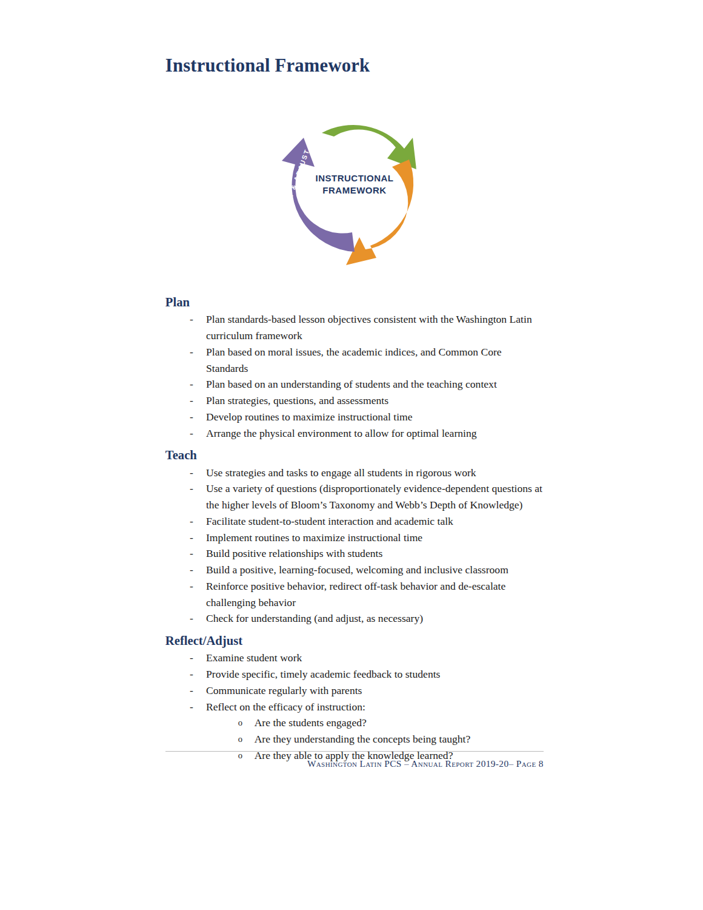Instructional Framework
INSTRUCTIONAL FRAMEWORK PLAN TEACH REFLECT & ADJUST
Plan
Plan standards-based lesson objectives consistent with the Washington Latin curriculum framework
Plan based on moral issues, the academic indices, and Common Core Standards
Plan based on an understanding of students and the teaching context
Plan strategies, questions, and assessments
Develop routines to maximize instructional time
Arrange the physical environment to allow for optimal learning
Teach
Use strategies and tasks to engage all students in rigorous work
Use a variety of questions (disproportionately evidence-dependent questions at the higher levels of Bloom’s Taxonomy and Webb’s Depth of Knowledge)
Facilitate student-to-student interaction and academic talk
Implement routines to maximize instructional time
Build positive relationships with students
Build a positive, learning-focused, welcoming and inclusive classroom
Reinforce positive behavior, redirect off-task behavior and de-escalate challenging behavior
Check for understanding (and adjust, as necessary)
Reflect/Adjust
Examine student work
Provide specific, timely academic feedback to students
Communicate regularly with parents
Reflect on the efficacy of instruction:
Are the students engaged?
Are they understanding the concepts being taught?
Are they able to apply the knowledge learned?
Washington Latin PCS – Annual Report 2019-20– Page 8